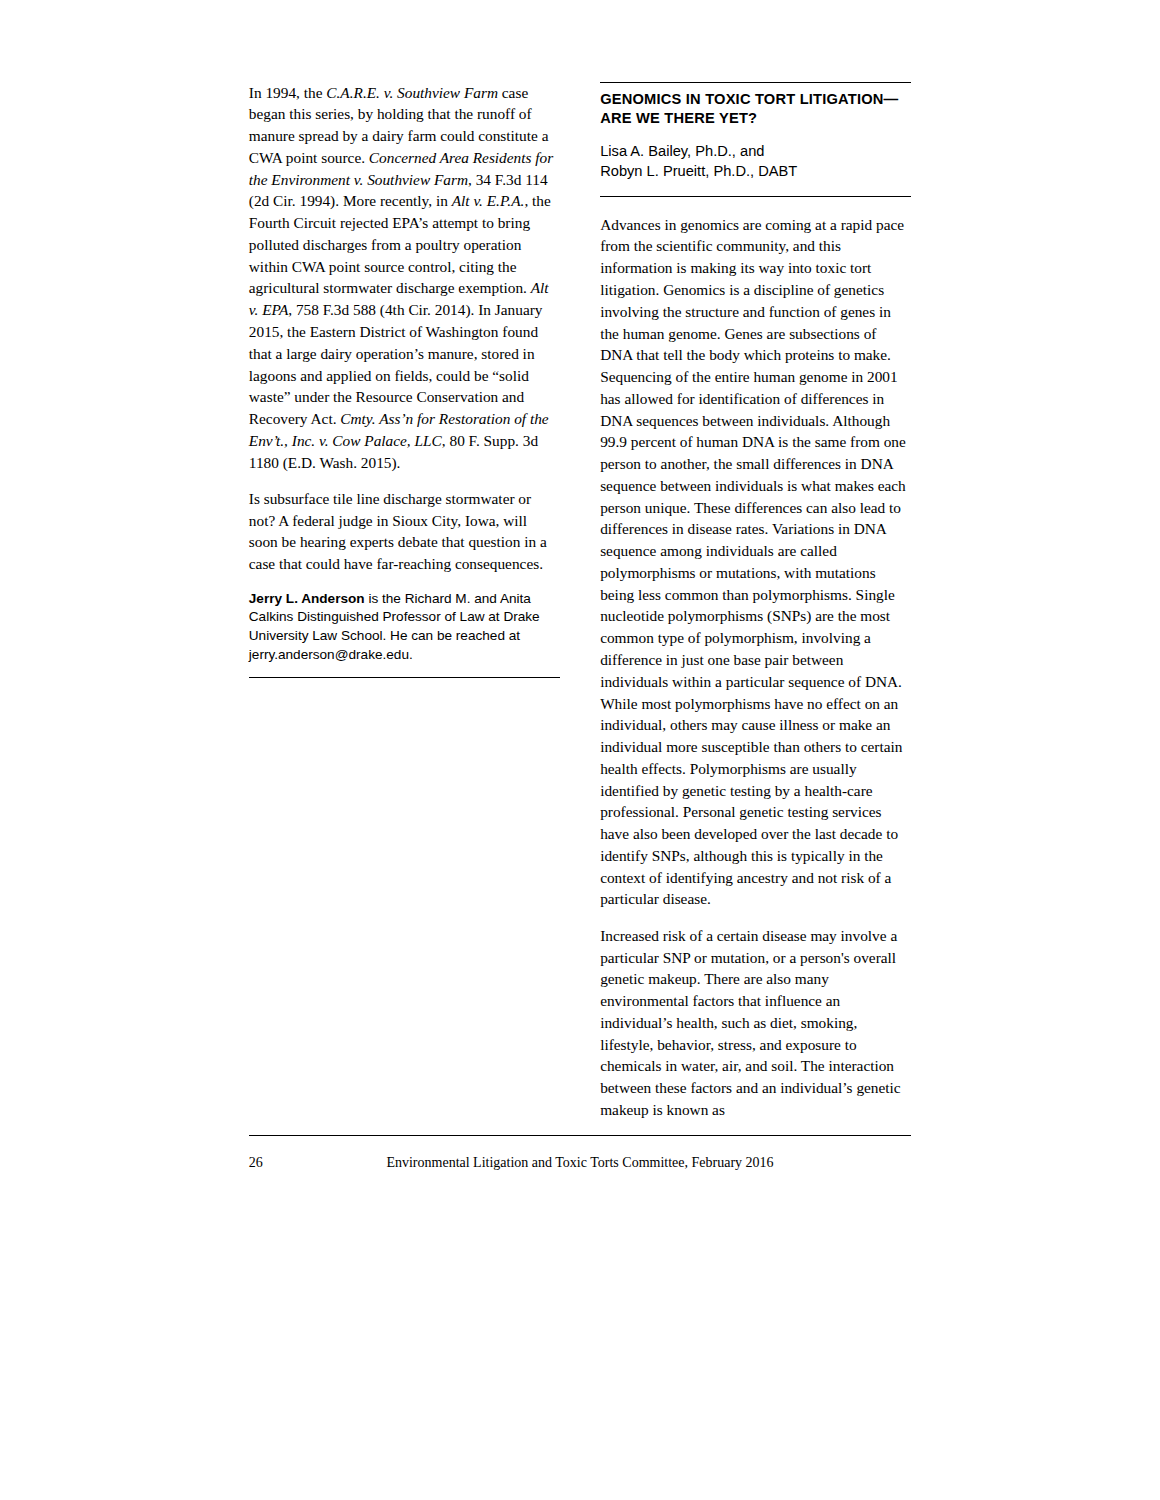In 1994, the C.A.R.E. v. Southview Farm case began this series, by holding that the runoff of manure spread by a dairy farm could constitute a CWA point source. Concerned Area Residents for the Environment v. Southview Farm, 34 F.3d 114 (2d Cir. 1994). More recently, in Alt v. E.P.A., the Fourth Circuit rejected EPA’s attempt to bring polluted discharges from a poultry operation within CWA point source control, citing the agricultural stormwater discharge exemption. Alt v. EPA, 758 F.3d 588 (4th Cir. 2014). In January 2015, the Eastern District of Washington found that a large dairy operation’s manure, stored in lagoons and applied on fields, could be “solid waste” under the Resource Conservation and Recovery Act. Cmty. Ass’n for Restoration of the Env’t., Inc. v. Cow Palace, LLC, 80 F. Supp. 3d 1180 (E.D. Wash. 2015).
Is subsurface tile line discharge stormwater or not? A federal judge in Sioux City, Iowa, will soon be hearing experts debate that question in a case that could have far-reaching consequences.
Jerry L. Anderson is the Richard M. and Anita Calkins Distinguished Professor of Law at Drake University Law School. He can be reached at jerry.anderson@drake.edu.
GENOMICS IN TOXIC TORT LITIGATION—
ARE WE THERE YET?
Lisa A. Bailey, Ph.D., and
Robyn L. Prueitt, Ph.D., DABT
Advances in genomics are coming at a rapid pace from the scientific community, and this information is making its way into toxic tort litigation. Genomics is a discipline of genetics involving the structure and function of genes in the human genome. Genes are subsections of DNA that tell the body which proteins to make. Sequencing of the entire human genome in 2001 has allowed for identification of differences in DNA sequences between individuals. Although 99.9 percent of human DNA is the same from one person to another, the small differences in DNA sequence between individuals is what makes each person unique. These differences can also lead to differences in disease rates. Variations in DNA sequence among individuals are called polymorphisms or mutations, with mutations being less common than polymorphisms. Single nucleotide polymorphisms (SNPs) are the most common type of polymorphism, involving a difference in just one base pair between individuals within a particular sequence of DNA. While most polymorphisms have no effect on an individual, others may cause illness or make an individual more susceptible than others to certain health effects. Polymorphisms are usually identified by genetic testing by a health-care professional. Personal genetic testing services have also been developed over the last decade to identify SNPs, although this is typically in the context of identifying ancestry and not risk of a particular disease.
Increased risk of a certain disease may involve a particular SNP or mutation, or a person's overall genetic makeup. There are also many environmental factors that influence an individual’s health, such as diet, smoking, lifestyle, behavior, stress, and exposure to chemicals in water, air, and soil. The interaction between these factors and an individual’s genetic makeup is known as
26
Environmental Litigation and Toxic Torts Committee, February 2016